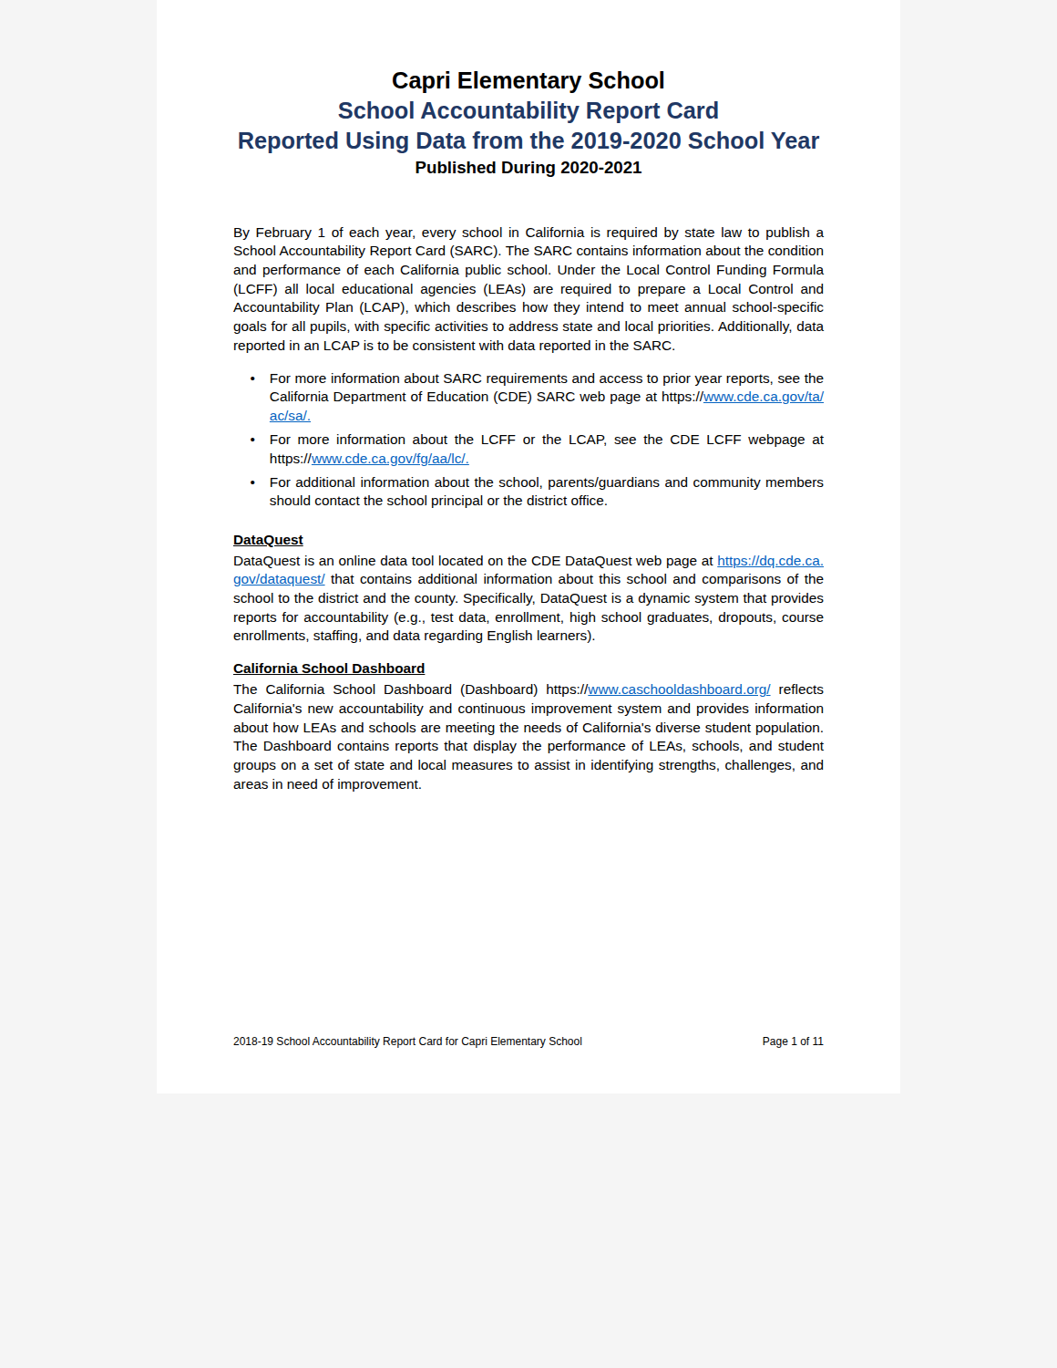Capri Elementary School
School Accountability Report Card
Reported Using Data from the 2019-2020 School Year
Published During 2020-2021
By February 1 of each year, every school in California is required by state law to publish a School Accountability Report Card (SARC). The SARC contains information about the condition and performance of each California public school. Under the Local Control Funding Formula (LCFF) all local educational agencies (LEAs) are required to prepare a Local Control and Accountability Plan (LCAP), which describes how they intend to meet annual school-specific goals for all pupils, with specific activities to address state and local priorities. Additionally, data reported in an LCAP is to be consistent with data reported in the SARC.
For more information about SARC requirements and access to prior year reports, see the California Department of Education (CDE) SARC web page at https://www.cde.ca.gov/ta/ac/sa/.
For more information about the LCFF or the LCAP, see the CDE LCFF webpage at https://www.cde.ca.gov/fg/aa/lc/.
For additional information about the school, parents/guardians and community members should contact the school principal or the district office.
DataQuest
DataQuest is an online data tool located on the CDE DataQuest web page at https://dq.cde.ca.gov/dataquest/ that contains additional information about this school and comparisons of the school to the district and the county. Specifically, DataQuest is a dynamic system that provides reports for accountability (e.g., test data, enrollment, high school graduates, dropouts, course enrollments, staffing, and data regarding English learners).
California School Dashboard
The California School Dashboard (Dashboard) https://www.caschooldashboard.org/ reflects California's new accountability and continuous improvement system and provides information about how LEAs and schools are meeting the needs of California's diverse student population. The Dashboard contains reports that display the performance of LEAs, schools, and student groups on a set of state and local measures to assist in identifying strengths, challenges, and areas in need of improvement.
2018-19 School Accountability Report Card for Capri Elementary School Page 1 of 11